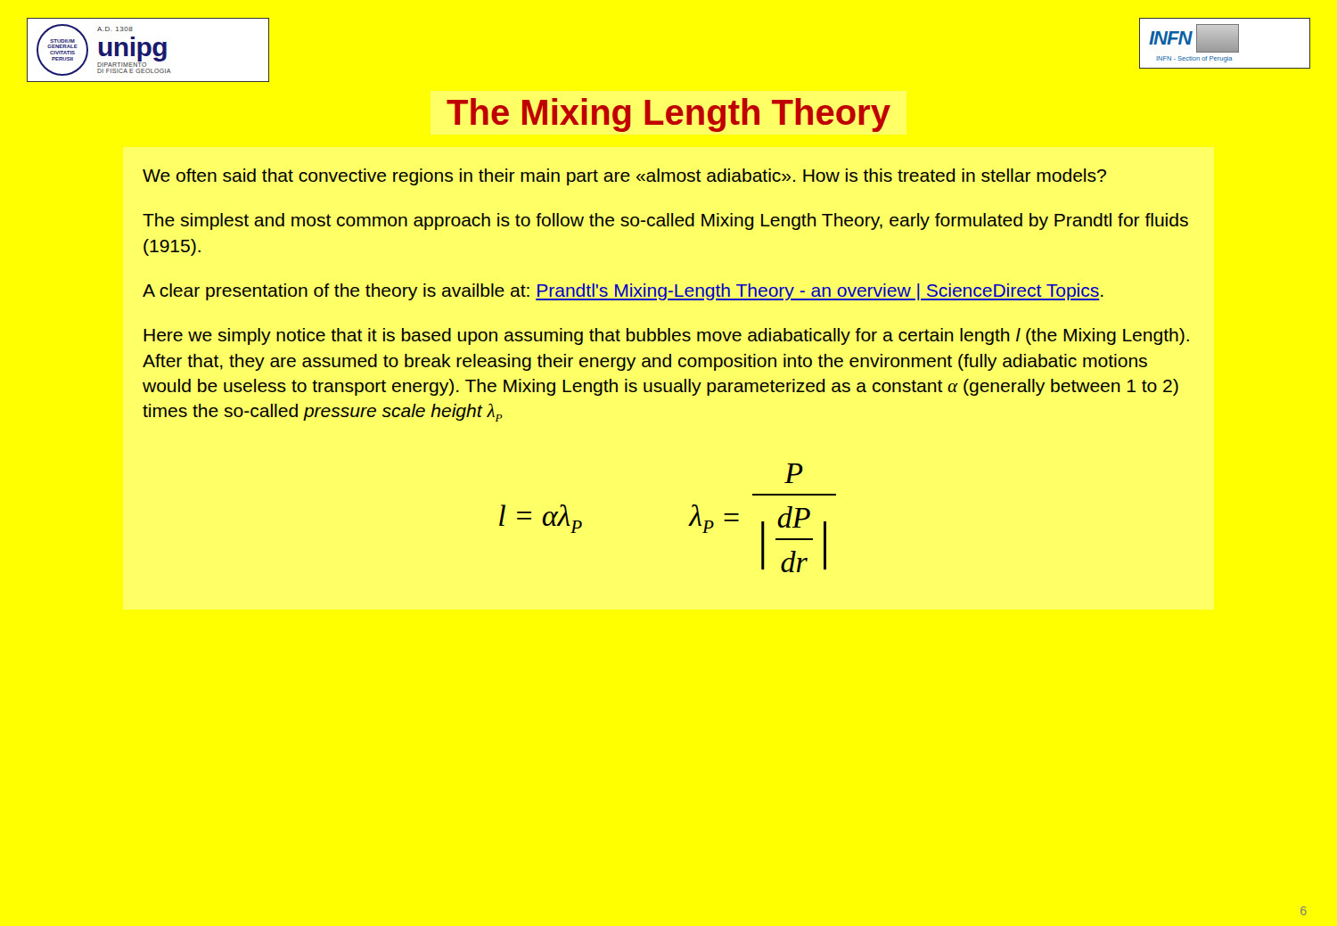STUDIUM
GENERALE
CIVITATIS
PERUSII
A.D. 1308
unipg
Dipartimento
di Fisica e Geologia
INFN
INFN - Section of Perugia
The Mixing Length Theory
We often said that convective regions in their main part are «almost adiabatic». How is this treated in stellar models?
The simplest and most common approach is to follow the so-called Mixing Length Theory, early formulated by Prandtl for fluids (1915).
A clear presentation of the theory is availble at: Prandtl's Mixing-Length Theory - an overview | ScienceDirect Topics.
Here we simply notice that it is based upon assuming that bubbles move adiabatically for a certain length l (the Mixing Length). After that, they are assumed to break releasing their energy and composition into the environment (fully adiabatic motions would be useless to transport energy). The Mixing Length is usually parameterized as a constant α (generally between 1 to 2) times the so-called pressure scale height λP
l = αλP
λP = P | dP dr |
6